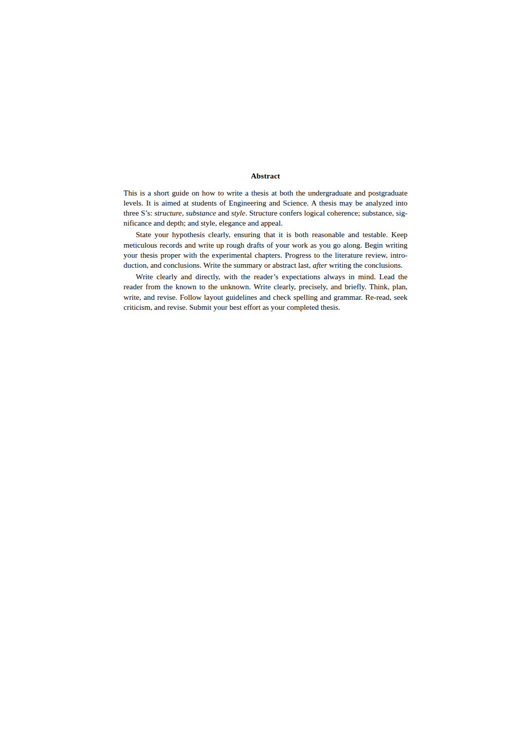Abstract
This is a short guide on how to write a thesis at both the undergraduate and postgraduate levels. It is aimed at students of Engineering and Science. A thesis may be analyzed into three S’s: structure, substance and style. Structure confers logical coherence; substance, significance and depth; and style, elegance and appeal.
State your hypothesis clearly, ensuring that it is both reasonable and testable. Keep meticulous records and write up rough drafts of your work as you go along. Begin writing your thesis proper with the experimental chapters. Progress to the literature review, introduction, and conclusions. Write the summary or abstract last, after writing the conclusions.
Write clearly and directly, with the reader’s expectations always in mind. Lead the reader from the known to the unknown. Write clearly, precisely, and briefly. Think, plan, write, and revise. Follow layout guidelines and check spelling and grammar. Re-read, seek criticism, and revise. Submit your best effort as your completed thesis.